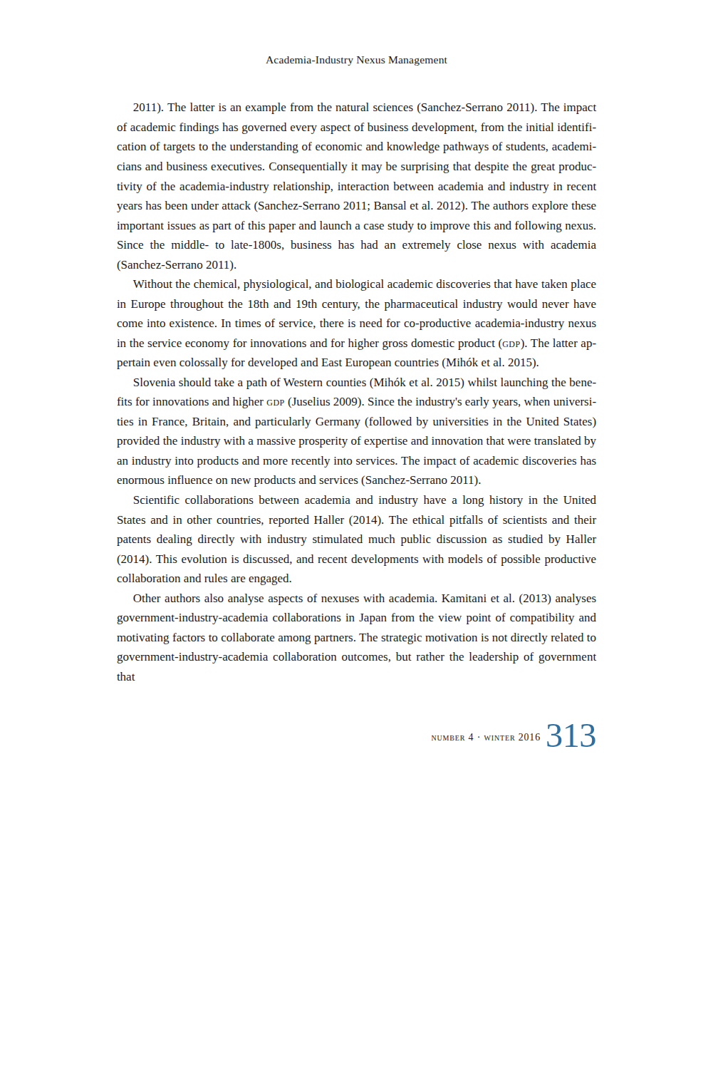Academia-Industry Nexus Management
2011). The latter is an example from the natural sciences (Sanchez-Serrano 2011). The impact of academic findings has governed every aspect of business development, from the initial identification of targets to the understanding of economic and knowledge pathways of students, academicians and business executives. Consequentially it may be surprising that despite the great productivity of the academia-industry relationship, interaction between academia and industry in recent years has been under attack (Sanchez-Serrano 2011; Bansal et al. 2012). The authors explore these important issues as part of this paper and launch a case study to improve this and following nexus. Since the middle- to late-1800s, business has had an extremely close nexus with academia (Sanchez-Serrano 2011).
Without the chemical, physiological, and biological academic discoveries that have taken place in Europe throughout the 18th and 19th century, the pharmaceutical industry would never have come into existence. In times of service, there is need for co-productive academia-industry nexus in the service economy for innovations and for higher gross domestic product (gdp). The latter appertain even colossally for developed and East European countries (Mihók et al. 2015).
Slovenia should take a path of Western counties (Mihók et al. 2015) whilst launching the benefits for innovations and higher gdp (Juselius 2009). Since the industry's early years, when universities in France, Britain, and particularly Germany (followed by universities in the United States) provided the industry with a massive prosperity of expertise and innovation that were translated by an industry into products and more recently into services. The impact of academic discoveries has enormous influence on new products and services (Sanchez-Serrano 2011).
Scientific collaborations between academia and industry have a long history in the United States and in other countries, reported Haller (2014). The ethical pitfalls of scientists and their patents dealing directly with industry stimulated much public discussion as studied by Haller (2014). This evolution is discussed, and recent developments with models of possible productive collaboration and rules are engaged.
Other authors also analyse aspects of nexuses with academia. Kamitani et al. (2013) analyses government-industry-academia collaborations in Japan from the view point of compatibility and motivating factors to collaborate among partners. The strategic motivation is not directly related to government-industry-academia collaboration outcomes, but rather the leadership of government that
number 4 · winter 2016313